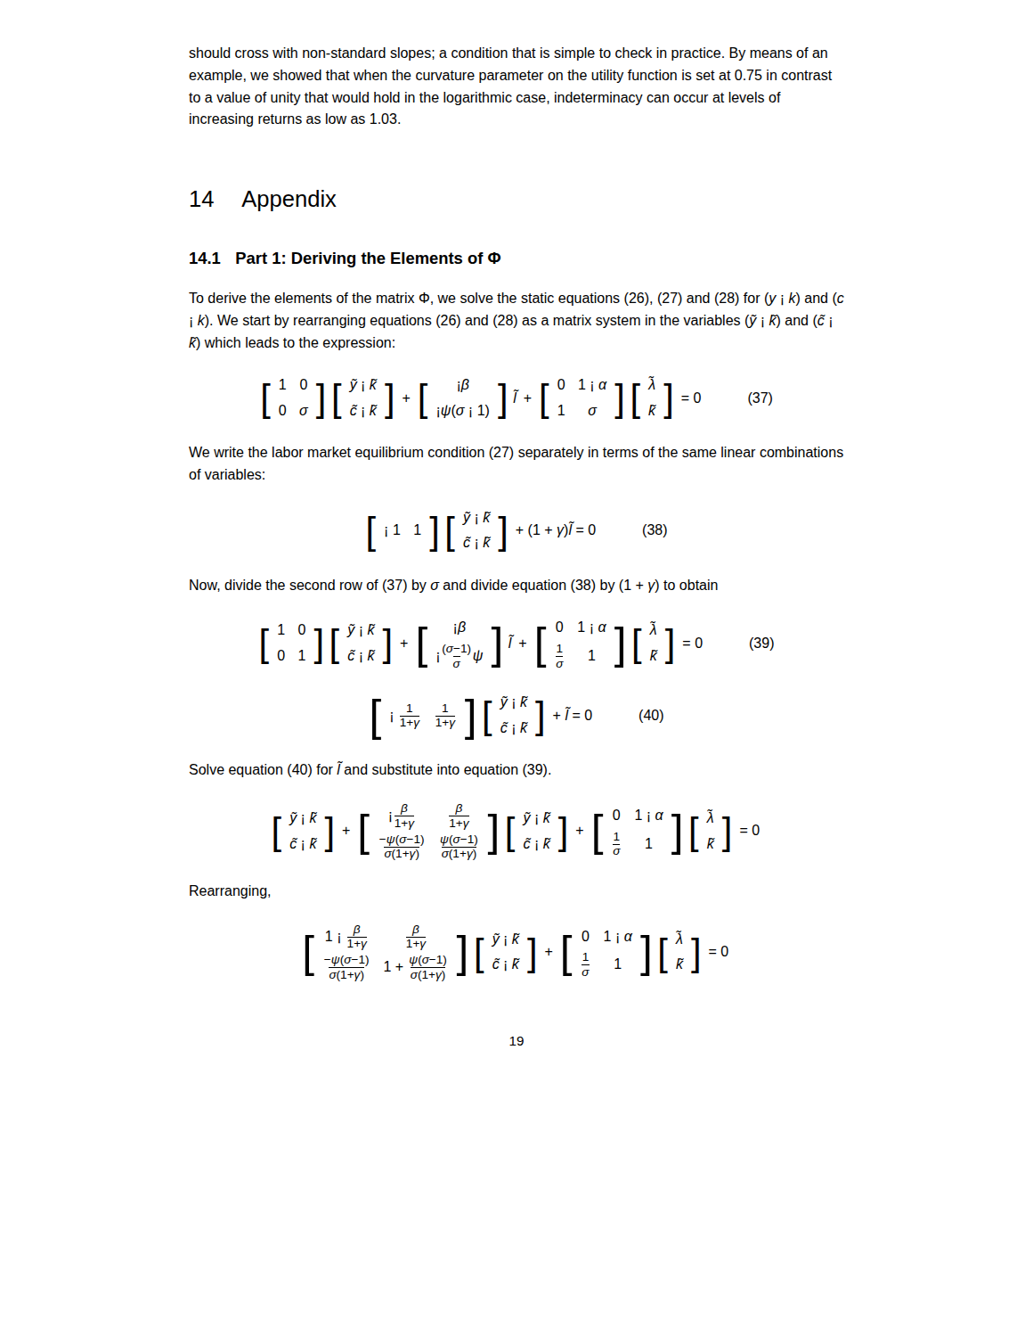should cross with non-standard slopes; a condition that is simple to check in practice. By means of an example, we showed that when the curvature parameter on the utility function is set at 0.75 in contrast to a value of unity that would hold in the logarithmic case, indeterminacy can occur at levels of increasing returns as low as 1.03.
14 Appendix
14.1 Part 1: Deriving the Elements of Φ
To derive the elements of the matrix Φ, we solve the static equations (26), (27) and (28) for (y ¡ k) and (c ¡ k). We start by rearranging equations (26) and (28) as a matrix system in the variables (ỹ ¡ k̃) and (c̃ ¡ k̃) which leads to the expression:
[
| 1 | 0 |
| 0 | σ |
] [
| ỹ ¡ k̃ |
| c̃ ¡ k̃ |
] + [
| ¡ β |
| ¡ ψ ( σ ¡ 1) |
] l̃ + [
| 0 | 1 ¡ α |
| 1 | σ |
] [
| λ̃ |
| k̃ |
] = 0
(37)
We write the labor market equilibrium condition (27) separately in terms of the same linear combinations of variables:
[
| ¡ 1 | 1 |
] [
| ỹ ¡ k̃ |
| c̃ ¡ k̃ |
] + (1 + γ)l̃ = 0
(38)
Now, divide the second row of (37) by σ and divide equation (38) by (1 + γ) to obtain
[
| 1 | 0 |
| 0 | 1 |
] [
| ỹ ¡ k̃ |
| c̃ ¡ k̃ |
] + [
| ¡ β |
| ¡ ( σ −1) σ ψ |
] l̃ + [
| 0 | 1 ¡ α |
| 1 σ | 1 |
] [
| λ̃ |
| k̃ |
] = 0
(39)
[
| ¡ 1 1+ γ | 1 1+ γ |
] [
| ỹ ¡ k̃ |
| c̃ ¡ k̃ |
] + l̃ = 0
(40)
Solve equation (40) for l̃ and substitute into equation (39).
[
| ỹ ¡ k̃ |
| c̃ ¡ k̃ |
] + [
| ¡ β 1+ γ | β 1+ γ |
| − ψ ( σ −1) σ (1+ γ ) | ψ ( σ −1) σ (1+ γ ) |
] [
| ỹ ¡ k̃ |
| c̃ ¡ k̃ |
] + [
| 0 | 1 ¡ α |
| 1 σ | 1 |
] [
| λ̃ |
| k̃ |
] = 0
Rearranging,
[
| 1 ¡ β 1+ γ | β 1+ γ |
| − ψ ( σ −1) σ (1+ γ ) | 1 + ψ ( σ −1) σ (1+ γ ) |
] [
| ỹ ¡ k̃ |
| c̃ ¡ k̃ |
] + [
| 0 | 1 ¡ α |
| 1 σ | 1 |
] [
| λ̃ |
| k̃ |
] = 0
19